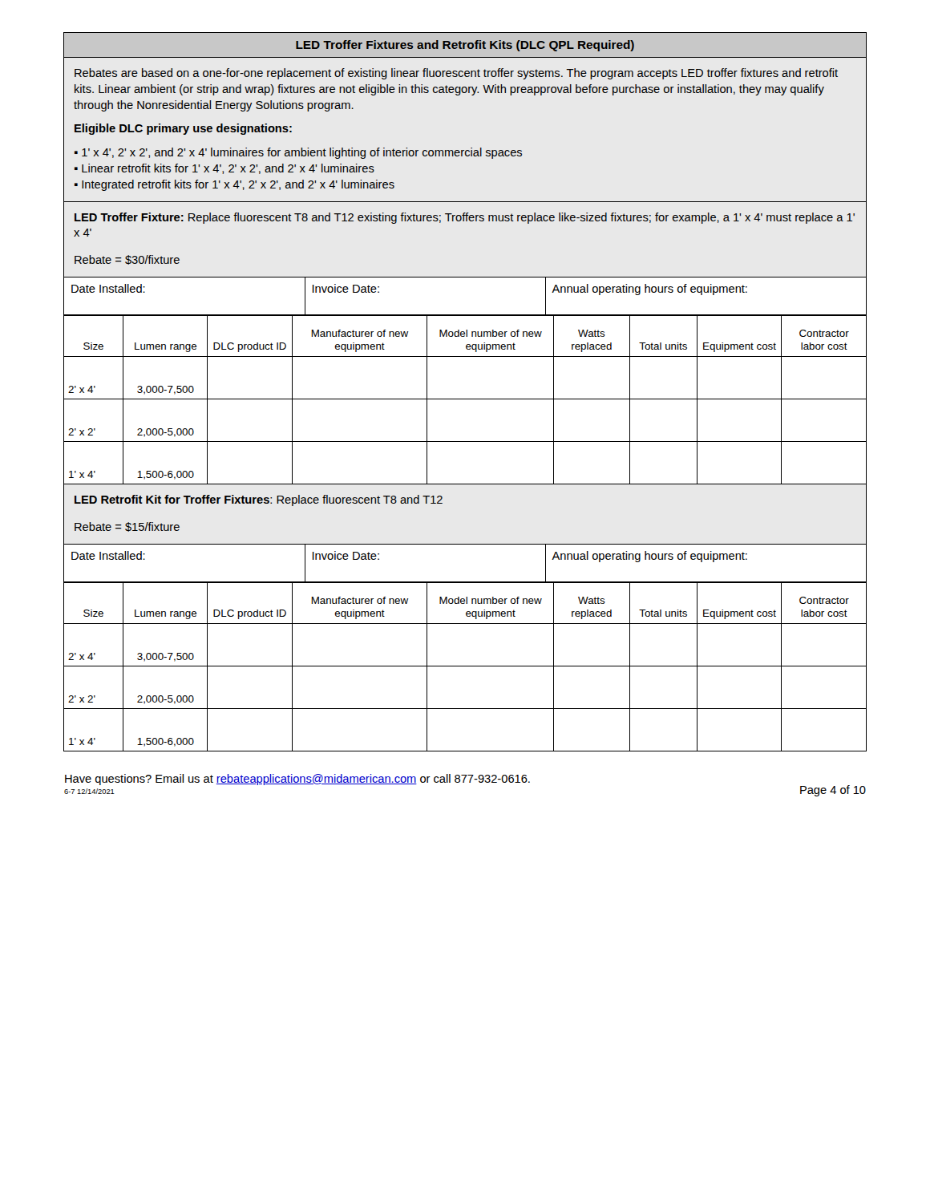LED Troffer Fixtures and Retrofit Kits (DLC QPL Required)
Rebates are based on a one-for-one replacement of existing linear fluorescent troffer systems. The program accepts LED troffer fixtures and retrofit kits. Linear ambient (or strip and wrap) fixtures are not eligible in this category. With preapproval before purchase or installation, they may qualify through the Nonresidential Energy Solutions program.
Eligible DLC primary use designations:
1' x 4', 2' x 2', and 2' x 4' luminaires for ambient lighting of interior commercial spaces
Linear retrofit kits for 1' x 4', 2' x 2', and 2' x 4' luminaires
Integrated retrofit kits for 1' x 4', 2' x 2', and 2' x 4' luminaires
LED Troffer Fixture: Replace fluorescent T8 and T12 existing fixtures; Troffers must replace like-sized fixtures; for example, a 1' x 4' must replace a 1' x 4'
Rebate = $30/fixture
| Date Installed: | Invoice Date: | Annual operating hours of equipment: |
| Size | Lumen range | DLC product ID | Manufacturer of new equipment | Model number of new equipment | Watts replaced | Total units | Equipment cost | Contractor labor cost |
| --- | --- | --- | --- | --- | --- | --- | --- | --- |
| 2' x 4' | 3,000-7,500 | | | | | | | |
| 2' x 2' | 2,000-5,000 | | | | | | | |
| 1' x 4' | 1,500-6,000 | | | | | | | |
LED Retrofit Kit for Troffer Fixtures: Replace fluorescent T8 and T12
Rebate = $15/fixture
| Date Installed: | Invoice Date: | Annual operating hours of equipment: |
| Size | Lumen range | DLC product ID | Manufacturer of new equipment | Model number of new equipment | Watts replaced | Total units | Equipment cost | Contractor labor cost |
| --- | --- | --- | --- | --- | --- | --- | --- | --- |
| 2' x 4' | 3,000-7,500 | | | | | | | |
| 2' x 2' | 2,000-5,000 | | | | | | | |
| 1' x 4' | 1,500-6,000 | | | | | | | |
Have questions? Email us at rebateapplications@midamerican.com or call 877-932-0616.
6-7 12/14/2021
Page 4 of 10